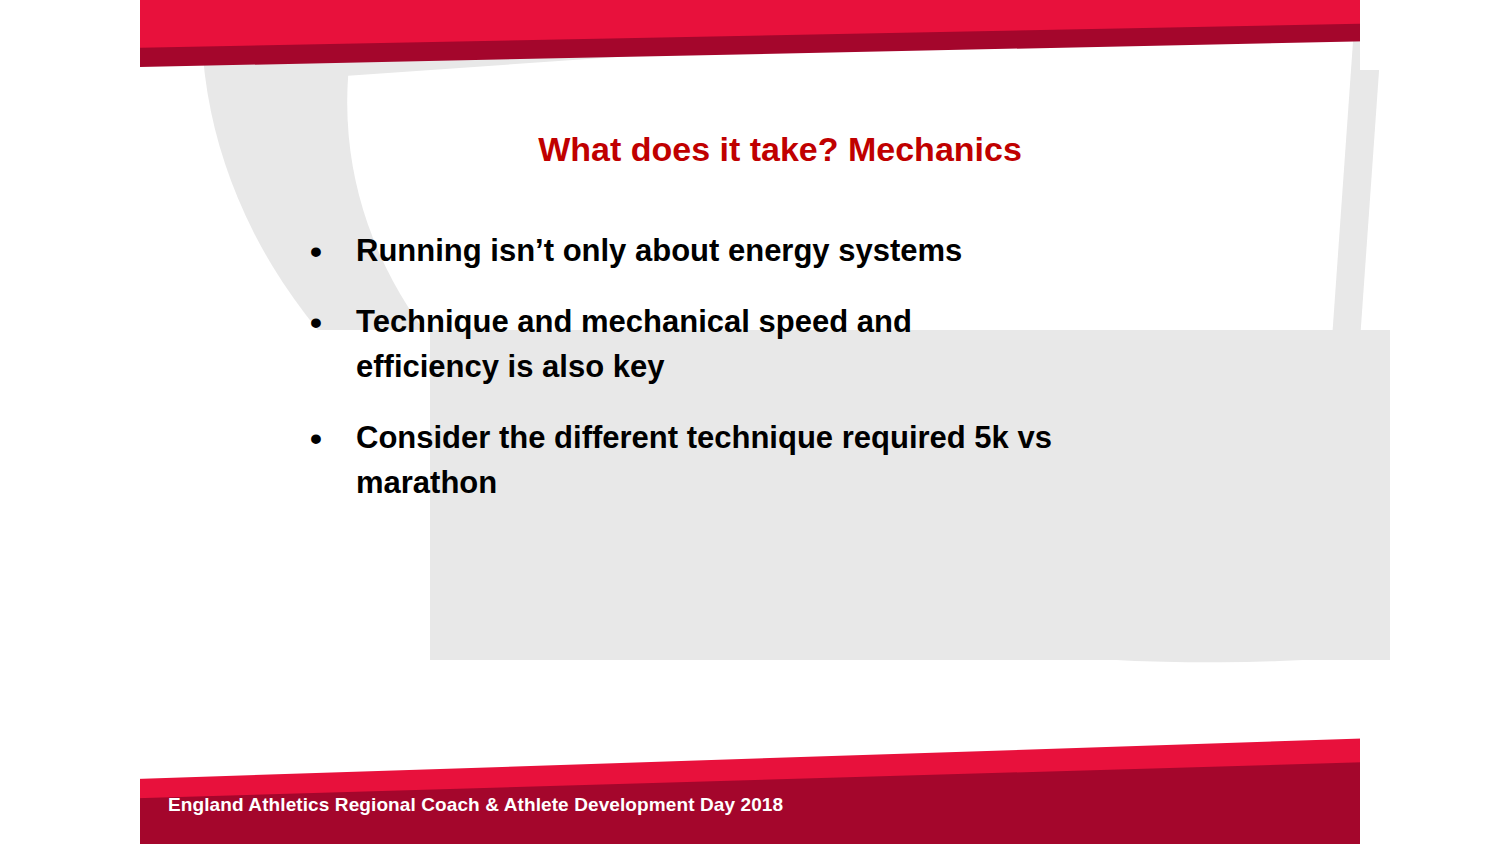What does it take? Mechanics
Running isn’t only about energy systems
Technique and mechanical speed and efficiency is also key
Consider the different technique required 5k vs marathon
England Athletics Regional Coach & Athlete Development Day 2018